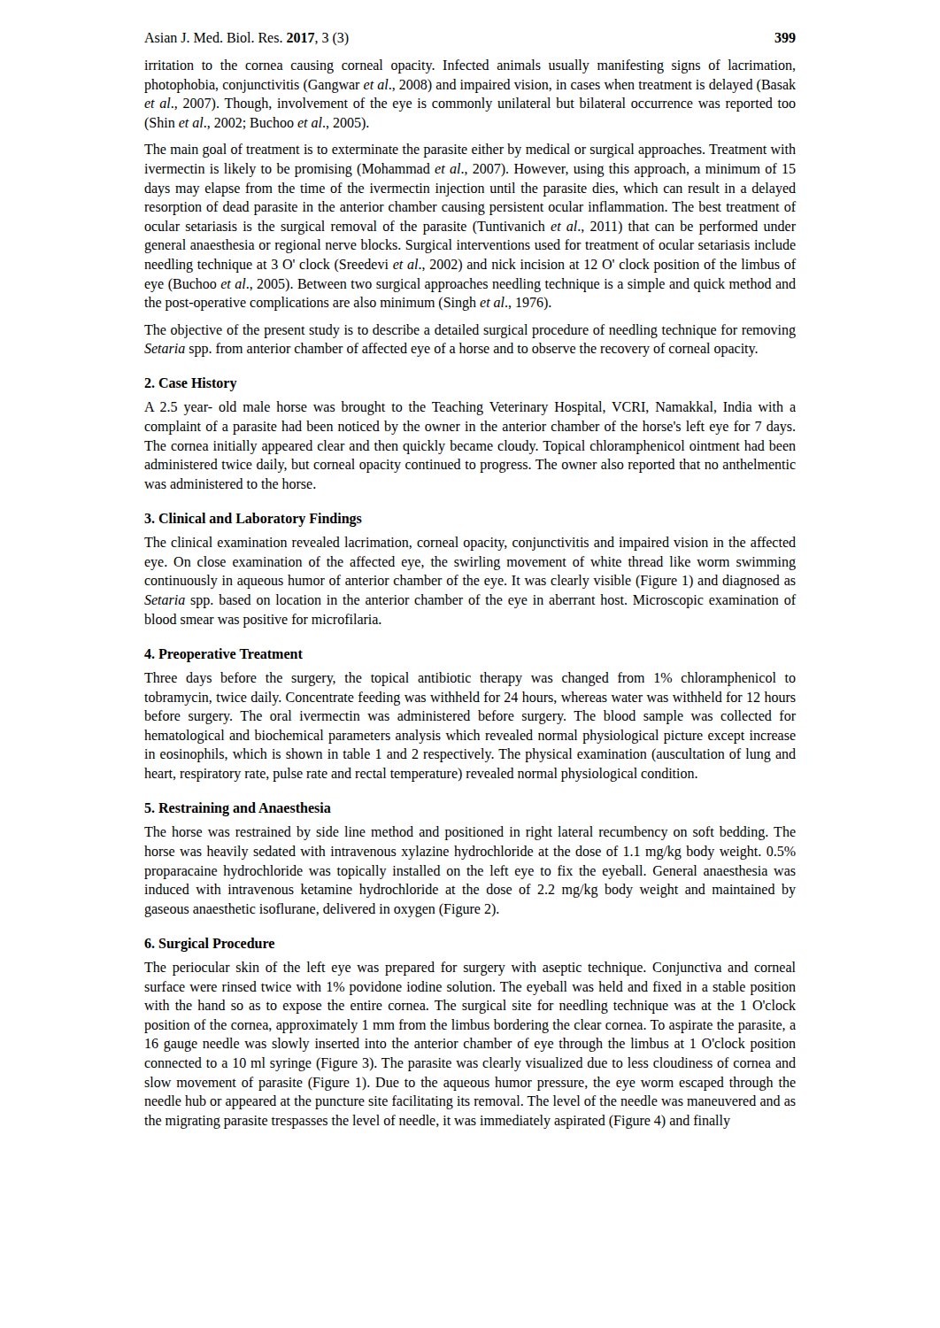Asian J. Med. Biol. Res. 2017, 3 (3) 399
irritation to the cornea causing corneal opacity. Infected animals usually manifesting signs of lacrimation, photophobia, conjunctivitis (Gangwar et al., 2008) and impaired vision, in cases when treatment is delayed (Basak et al., 2007). Though, involvement of the eye is commonly unilateral but bilateral occurrence was reported too (Shin et al., 2002; Buchoo et al., 2005).
The main goal of treatment is to exterminate the parasite either by medical or surgical approaches. Treatment with ivermectin is likely to be promising (Mohammad et al., 2007). However, using this approach, a minimum of 15 days may elapse from the time of the ivermectin injection until the parasite dies, which can result in a delayed resorption of dead parasite in the anterior chamber causing persistent ocular inflammation. The best treatment of ocular setariasis is the surgical removal of the parasite (Tuntivanich et al., 2011) that can be performed under general anaesthesia or regional nerve blocks. Surgical interventions used for treatment of ocular setariasis include needling technique at 3 O' clock (Sreedevi et al., 2002) and nick incision at 12 O' clock position of the limbus of eye (Buchoo et al., 2005). Between two surgical approaches needling technique is a simple and quick method and the post-operative complications are also minimum (Singh et al., 1976).
The objective of the present study is to describe a detailed surgical procedure of needling technique for removing Setaria spp. from anterior chamber of affected eye of a horse and to observe the recovery of corneal opacity.
2. Case History
A 2.5 year- old male horse was brought to the Teaching Veterinary Hospital, VCRI, Namakkal, India with a complaint of a parasite had been noticed by the owner in the anterior chamber of the horse's left eye for 7 days. The cornea initially appeared clear and then quickly became cloudy. Topical chloramphenicol ointment had been administered twice daily, but corneal opacity continued to progress. The owner also reported that no anthelmentic was administered to the horse.
3. Clinical and Laboratory Findings
The clinical examination revealed lacrimation, corneal opacity, conjunctivitis and impaired vision in the affected eye. On close examination of the affected eye, the swirling movement of white thread like worm swimming continuously in aqueous humor of anterior chamber of the eye. It was clearly visible (Figure 1) and diagnosed as Setaria spp. based on location in the anterior chamber of the eye in aberrant host. Microscopic examination of blood smear was positive for microfilaria.
4. Preoperative Treatment
Three days before the surgery, the topical antibiotic therapy was changed from 1% chloramphenicol to tobramycin, twice daily. Concentrate feeding was withheld for 24 hours, whereas water was withheld for 12 hours before surgery. The oral ivermectin was administered before surgery. The blood sample was collected for hematological and biochemical parameters analysis which revealed normal physiological picture except increase in eosinophils, which is shown in table 1 and 2 respectively. The physical examination (auscultation of lung and heart, respiratory rate, pulse rate and rectal temperature) revealed normal physiological condition.
5. Restraining and Anaesthesia
The horse was restrained by side line method and positioned in right lateral recumbency on soft bedding. The horse was heavily sedated with intravenous xylazine hydrochloride at the dose of 1.1 mg/kg body weight. 0.5% proparacaine hydrochloride was topically installed on the left eye to fix the eyeball. General anaesthesia was induced with intravenous ketamine hydrochloride at the dose of 2.2 mg/kg body weight and maintained by gaseous anaesthetic isoflurane, delivered in oxygen (Figure 2).
6. Surgical Procedure
The periocular skin of the left eye was prepared for surgery with aseptic technique. Conjunctiva and corneal surface were rinsed twice with 1% povidone iodine solution. The eyeball was held and fixed in a stable position with the hand so as to expose the entire cornea. The surgical site for needling technique was at the 1 O'clock position of the cornea, approximately 1 mm from the limbus bordering the clear cornea. To aspirate the parasite, a 16 gauge needle was slowly inserted into the anterior chamber of eye through the limbus at 1 O'clock position connected to a 10 ml syringe (Figure 3). The parasite was clearly visualized due to less cloudiness of cornea and slow movement of parasite (Figure 1). Due to the aqueous humor pressure, the eye worm escaped through the needle hub or appeared at the puncture site facilitating its removal. The level of the needle was maneuvered and as the migrating parasite trespasses the level of needle, it was immediately aspirated (Figure 4) and finally